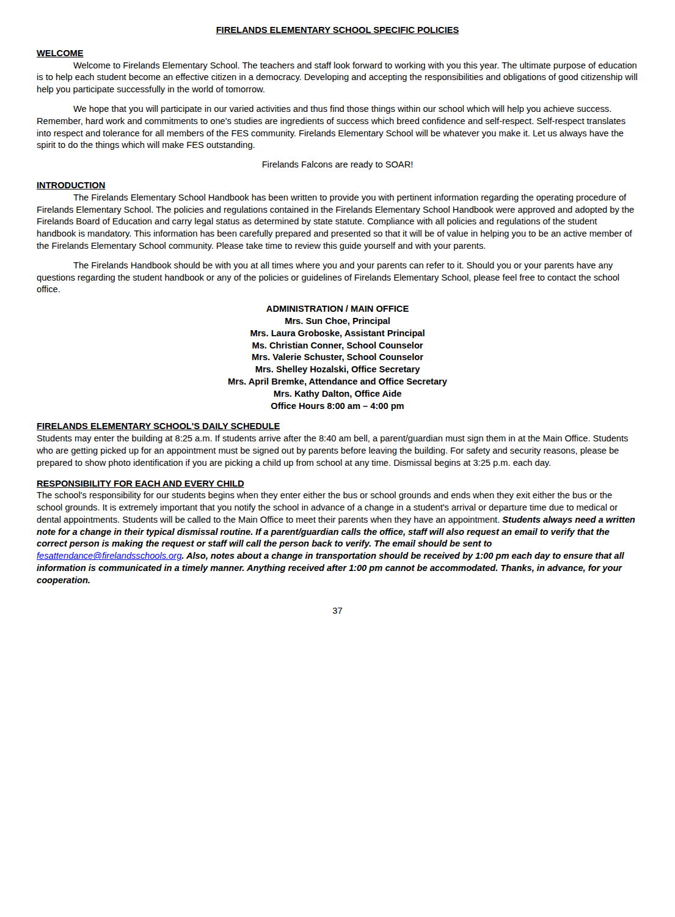FIRELANDS ELEMENTARY SCHOOL SPECIFIC POLICIES
WELCOME
Welcome to Firelands Elementary School. The teachers and staff look forward to working with you this year. The ultimate purpose of education is to help each student become an effective citizen in a democracy. Developing and accepting the responsibilities and obligations of good citizenship will help you participate successfully in the world of tomorrow.
We hope that you will participate in our varied activities and thus find those things within our school which will help you achieve success. Remember, hard work and commitments to one's studies are ingredients of success which breed confidence and self-respect. Self-respect translates into respect and tolerance for all members of the FES community. Firelands Elementary School will be whatever you make it. Let us always have the spirit to do the things which will make FES outstanding.
Firelands Falcons are ready to SOAR!
INTRODUCTION
The Firelands Elementary School Handbook has been written to provide you with pertinent information regarding the operating procedure of Firelands Elementary School. The policies and regulations contained in the Firelands Elementary School Handbook were approved and adopted by the Firelands Board of Education and carry legal status as determined by state statute. Compliance with all policies and regulations of the student handbook is mandatory. This information has been carefully prepared and presented so that it will be of value in helping you to be an active member of the Firelands Elementary School community. Please take time to review this guide yourself and with your parents.
The Firelands Handbook should be with you at all times where you and your parents can refer to it. Should you or your parents have any questions regarding the student handbook or any of the policies or guidelines of Firelands Elementary School, please feel free to contact the school office.
ADMINISTRATION / MAIN OFFICE
Mrs. Sun Choe, Principal
Mrs. Laura Groboske, Assistant Principal
Ms. Christian Conner, School Counselor
Mrs. Valerie Schuster, School Counselor
Mrs. Shelley Hozalski, Office Secretary
Mrs. April Bremke, Attendance and Office Secretary
Mrs. Kathy Dalton, Office Aide
Office Hours 8:00 am – 4:00 pm
FIRELANDS ELEMENTARY SCHOOL'S DAILY SCHEDULE
Students may enter the building at 8:25 a.m. If students arrive after the 8:40 am bell, a parent/guardian must sign them in at the Main Office. Students who are getting picked up for an appointment must be signed out by parents before leaving the building. For safety and security reasons, please be prepared to show photo identification if you are picking a child up from school at any time. Dismissal begins at 3:25 p.m. each day.
RESPONSIBILITY FOR EACH AND EVERY CHILD
The school's responsibility for our students begins when they enter either the bus or school grounds and ends when they exit either the bus or the school grounds. It is extremely important that you notify the school in advance of a change in a student's arrival or departure time due to medical or dental appointments. Students will be called to the Main Office to meet their parents when they have an appointment. Students always need a written note for a change in their typical dismissal routine. If a parent/guardian calls the office, staff will also request an email to verify that the correct person is making the request or staff will call the person back to verify. The email should be sent to fesattendance@firelandsschools.org. Also, notes about a change in transportation should be received by 1:00 pm each day to ensure that all information is communicated in a timely manner. Anything received after 1:00 pm cannot be accommodated. Thanks, in advance, for your cooperation.
37